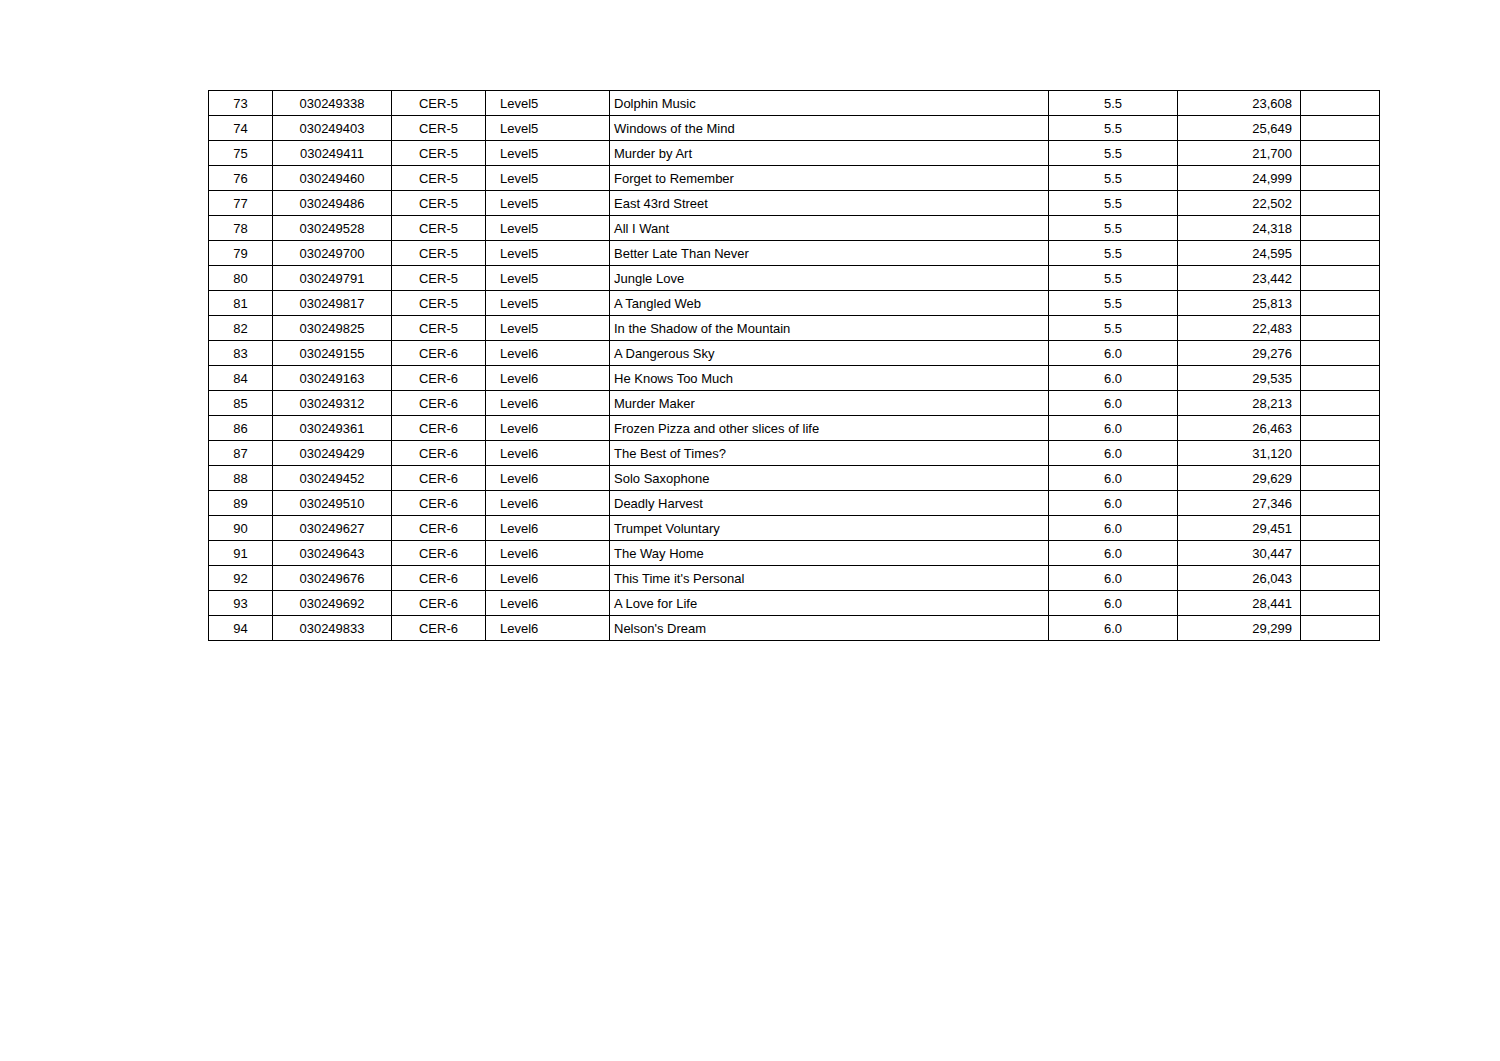| | 73 | 030249338 | CER-5 | Level5 | Dolphin Music | 5.5 | 23,608 | |
| | 74 | 030249403 | CER-5 | Level5 | Windows of the Mind | 5.5 | 25,649 | |
| | 75 | 030249411 | CER-5 | Level5 | Murder by Art | 5.5 | 21,700 | |
| | 76 | 030249460 | CER-5 | Level5 | Forget to Remember | 5.5 | 24,999 | |
| | 77 | 030249486 | CER-5 | Level5 | East 43rd Street | 5.5 | 22,502 | |
| | 78 | 030249528 | CER-5 | Level5 | All I Want | 5.5 | 24,318 | |
| | 79 | 030249700 | CER-5 | Level5 | Better Late Than Never | 5.5 | 24,595 | |
| | 80 | 030249791 | CER-5 | Level5 | Jungle Love | 5.5 | 23,442 | |
| | 81 | 030249817 | CER-5 | Level5 | A Tangled Web | 5.5 | 25,813 | |
| | 82 | 030249825 | CER-5 | Level5 | In the Shadow of the Mountain | 5.5 | 22,483 | |
| | 83 | 030249155 | CER-6 | Level6 | A Dangerous Sky | 6.0 | 29,276 | |
| | 84 | 030249163 | CER-6 | Level6 | He Knows Too Much | 6.0 | 29,535 | |
| | 85 | 030249312 | CER-6 | Level6 | Murder Maker | 6.0 | 28,213 | |
| | 86 | 030249361 | CER-6 | Level6 | Frozen Pizza and other slices of life | 6.0 | 26,463 | |
| | 87 | 030249429 | CER-6 | Level6 | The Best of Times? | 6.0 | 31,120 | |
| | 88 | 030249452 | CER-6 | Level6 | Solo Saxophone | 6.0 | 29,629 | |
| | 89 | 030249510 | CER-6 | Level6 | Deadly Harvest | 6.0 | 27,346 | |
| | 90 | 030249627 | CER-6 | Level6 | Trumpet Voluntary | 6.0 | 29,451 | |
| | 91 | 030249643 | CER-6 | Level6 | The Way Home | 6.0 | 30,447 | |
| | 92 | 030249676 | CER-6 | Level6 | This Time it's Personal | 6.0 | 26,043 | |
| | 93 | 030249692 | CER-6 | Level6 | A Love for Life | 6.0 | 28,441 | |
| | 94 | 030249833 | CER-6 | Level6 | Nelson's Dream | 6.0 | 29,299 | |